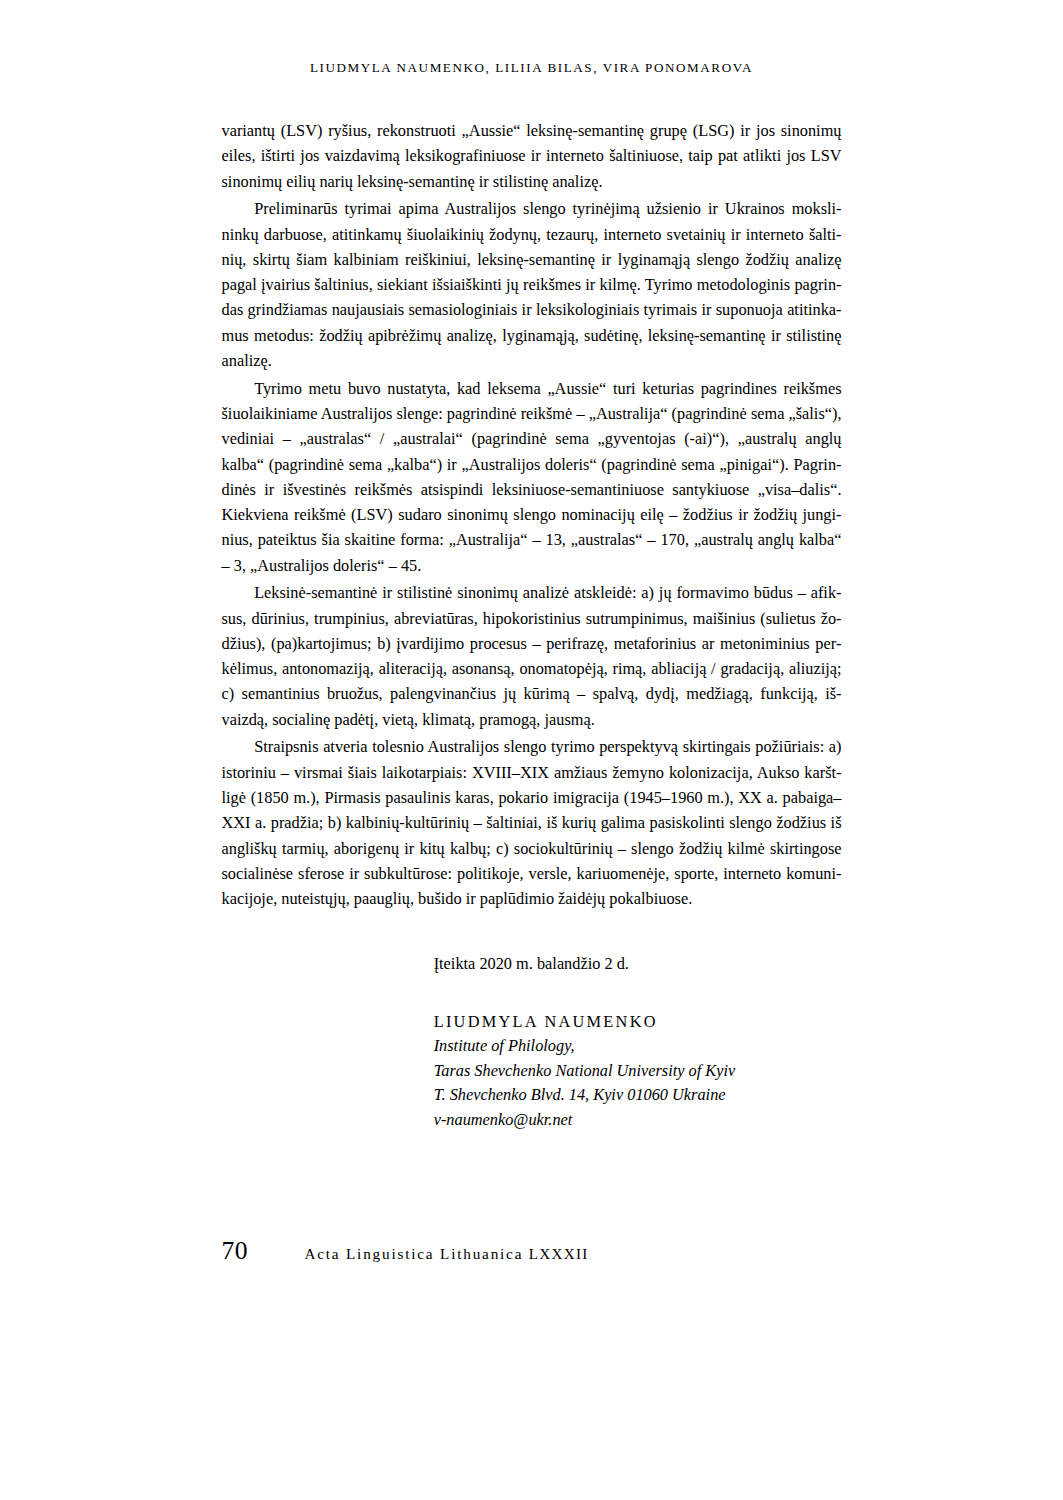Liudmyla Naumenko, Liliia Bilas, Vira Ponomarova
variantų (LSV) ryšius, rekonstruoti „Aussie“ leksinę-semantinę grupę (LSG) ir jos sinonimų eiles, ištirti jos vaizdavimą leksikografiniuose ir interneto šaltiniuose, taip pat atlikti jos LSV sinonimų eilių narių leksinę-semantinę ir stilistinę analizę.
Preliminarūs tyrimai apima Australijos slengo tyrinėjimą užsienio ir Ukrainos mokslininkų darbuose, atitinkamų šiuolaikinių žodynų, tezaurų, interneto svetainių ir interneto šaltinių, skirtų šiam kalbiniam reiškiniui, leksinę-semantinę ir lyginamąją slengo žodžių analizę pagal įvairius šaltinius, siekiant išsiaiškinti jų reikšmes ir kilmę. Tyrimo metodologinis pagrindas grindžiamas naujausiais semasiologiniais ir leksikologiniais tyrimais ir suponuoja atitinkamus metodus: žodžių apibrėžimų analizę, lyginamąją, sudėtinę, leksinę-semantinę ir stilistinę analizę.
Tyrimo metu buvo nustatyta, kad leksema „Aussie“ turi keturias pagrindines reikšmes šiuolaikiniame Australijos slenge: pagrindinė reikšmė – „Australija“ (pagrindinė sema „šalis“), vediniai – „australas“ / „australai“ (pagrindinė sema „gyventojas (-ai)“), „australų anglų kalba“ (pagrindinė sema „kalba“) ir „Australijos doleris“ (pagrindinė sema „pinigai“). Pagrindinės ir išvestinės reikšmės atsispindi leksiniuose-semantiniuose santykiuose „visa–dalis“. Kiekviena reikšmė (LSV) sudaro sinonimų slengo nominacijų eilę – žodžius ir žodžių junginius, pateiktus šia skaitine forma: „Australija“ – 13, „australas“ – 170, „australų anglų kalba“ – 3, „Australijos doleris“ – 45.
Leksinė-semantinė ir stilistinė sinonimų analizė atskleidė: a) jų formavimo būdus – afiksus, dūrinius, trumpinius, abreviatūras, hipokoristinius sutrumpinimus, maišinius (sulietus žodžius), (pa)kartojimus; b) įvardijimo procesus – perifrazę, metaforinius ar metoniminius perkėlimus, antonomaziją, aliteraciją, asonansą, onomatopėją, rimą, abliaciją / gradaciją, aliuziją; c) semantinius bruožus, palengvinančius jų kūrimą – spalvą, dydį, medžiagą, funkciją, išvaizdą, socialinę padėtį, vietą, klimatą, pramogą, jausmą.
Straipsnis atveria tolesnio Australijos slengo tyrimo perspektyvą skirtingais požiūriais: a) istoriniu – virsmai šiais laikotarpiais: XVIII–XIX amžiaus žemyno kolonizacija, Aukso karštligė (1850 m.), Pirmasis pasaulinis karas, pokario imigracija (1945–1960 m.), XX a. pabaiga–XXI a. pradžia; b) kalbinių-kultūrinių – šaltiniai, iš kurių galima pasiskolinti slengo žodžius iš angliškų tarmių, aborigenų ir kitų kalbų; c) sociokultūrinių – slengo žodžių kilmė skirtingose socialinėse sferose ir subkultūrose: politikoje, versle, kariuomenėje, sporte, interneto komunikacijoje, nuteistųjų, paauglių, bušido ir paplūdimio žaidėjų pokalbiuose.
Įteikta 2020 m. balandžio 2 d.
Liudmyla Naumenko
Institute of Philology,
Taras Shevchenko National University of Kyiv
T. Shevchenko Blvd. 14, Kyiv 01060 Ukraine
v-naumenko@ukr.net
70
Acta Linguistica Lithuanica LXXXII